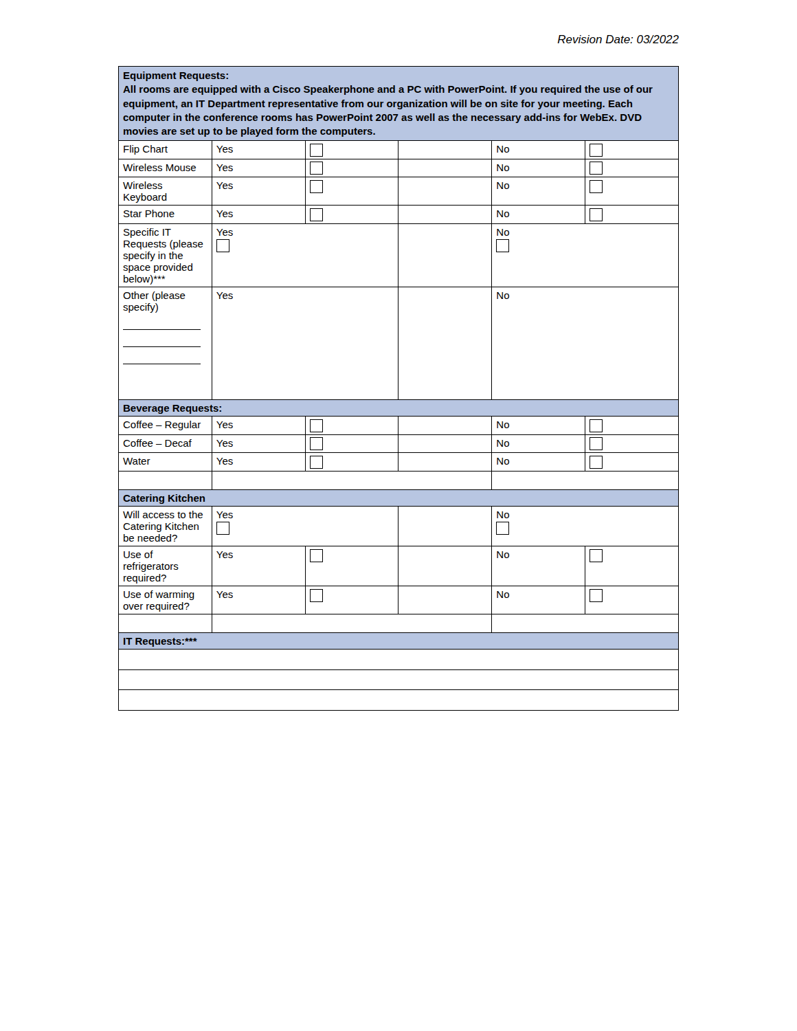Revision Date: 03/2022
| Equipment Requests: All rooms are equipped with a Cisco Speakerphone and a PC with PowerPoint. If you required the use of our equipment, an IT Department representative from our organization will be on site for your meeting. Each computer in the conference rooms has PowerPoint 2007 as well as the necessary add-ins for WebEx. DVD movies are set up to be played form the computers. |
| Flip Chart | Yes | | | No | |
| Wireless Mouse | Yes | | | No | |
| Wireless Keyboard | Yes | | | No | |
| Star Phone | Yes | | | No | |
| Specific IT Requests (please specify in the space provided below)*** | Yes | | No |
| Other (please specify) | Yes | | No |
| Beverage Requests: |
| Coffee – Regular | Yes | | | No | |
| Coffee – Decaf | Yes | | | No | |
| Water | Yes | | | No | |
| Catering Kitchen |
| Will access to the Catering Kitchen be needed? | Yes | | No |
| Use of refrigerators required? | Yes | | | No | |
| Use of warming over required? | Yes | | | No | |
| IT Requests:*** |